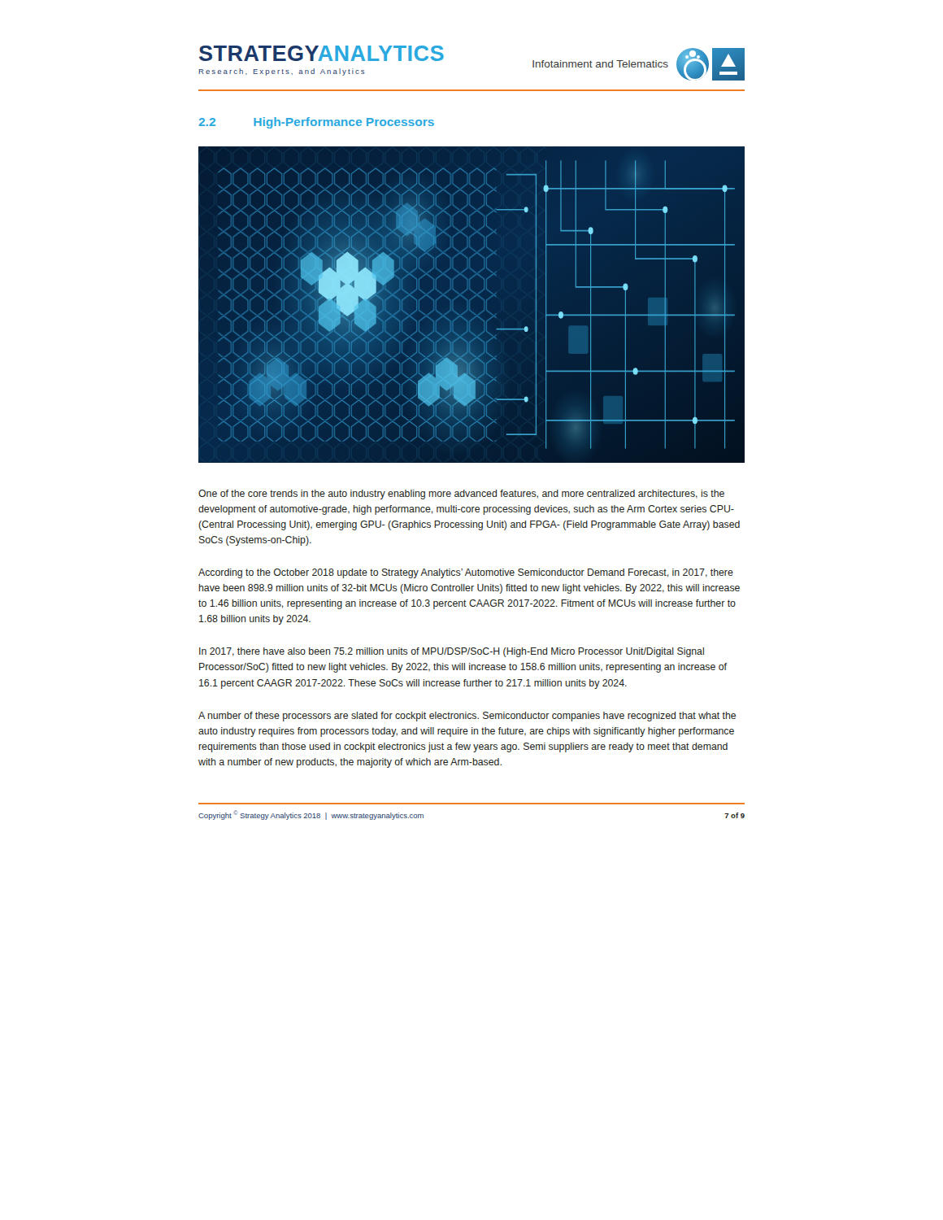STRATEGY ANALYTICS
Research, Experts, and Analytics
Infotainment and Telematics
2.2 High-Performance Processors
One of the core trends in the auto industry enabling more advanced features, and more centralized architectures, is the development of automotive-grade, high performance, multi-core processing devices, such as the Arm Cortex series CPU- (Central Processing Unit), emerging GPU- (Graphics Processing Unit) and FPGA- (Field Programmable Gate Array) based SoCs (Systems-on-Chip).
According to the October 2018 update to Strategy Analytics’ Automotive Semiconductor Demand Forecast, in 2017, there have been 898.9 million units of 32-bit MCUs (Micro Controller Units) fitted to new light vehicles. By 2022, this will increase to 1.46 billion units, representing an increase of 10.3 percent CAAGR 2017-2022. Fitment of MCUs will increase further to 1.68 billion units by 2024.
In 2017, there have also been 75.2 million units of MPU/DSP/SoC-H (High-End Micro Processor Unit/Digital Signal Processor/SoC) fitted to new light vehicles. By 2022, this will increase to 158.6 million units, representing an increase of 16.1 percent CAAGR 2017-2022. These SoCs will increase further to 217.1 million units by 2024.
A number of these processors are slated for cockpit electronics. Semiconductor companies have recognized that what the auto industry requires from processors today, and will require in the future, are chips with significantly higher performance requirements than those used in cockpit electronics just a few years ago. Semi suppliers are ready to meet that demand with a number of new products, the majority of which are Arm-based.
Copyright © Strategy Analytics 2018 | www.strategyanalytics.com
7 of 9